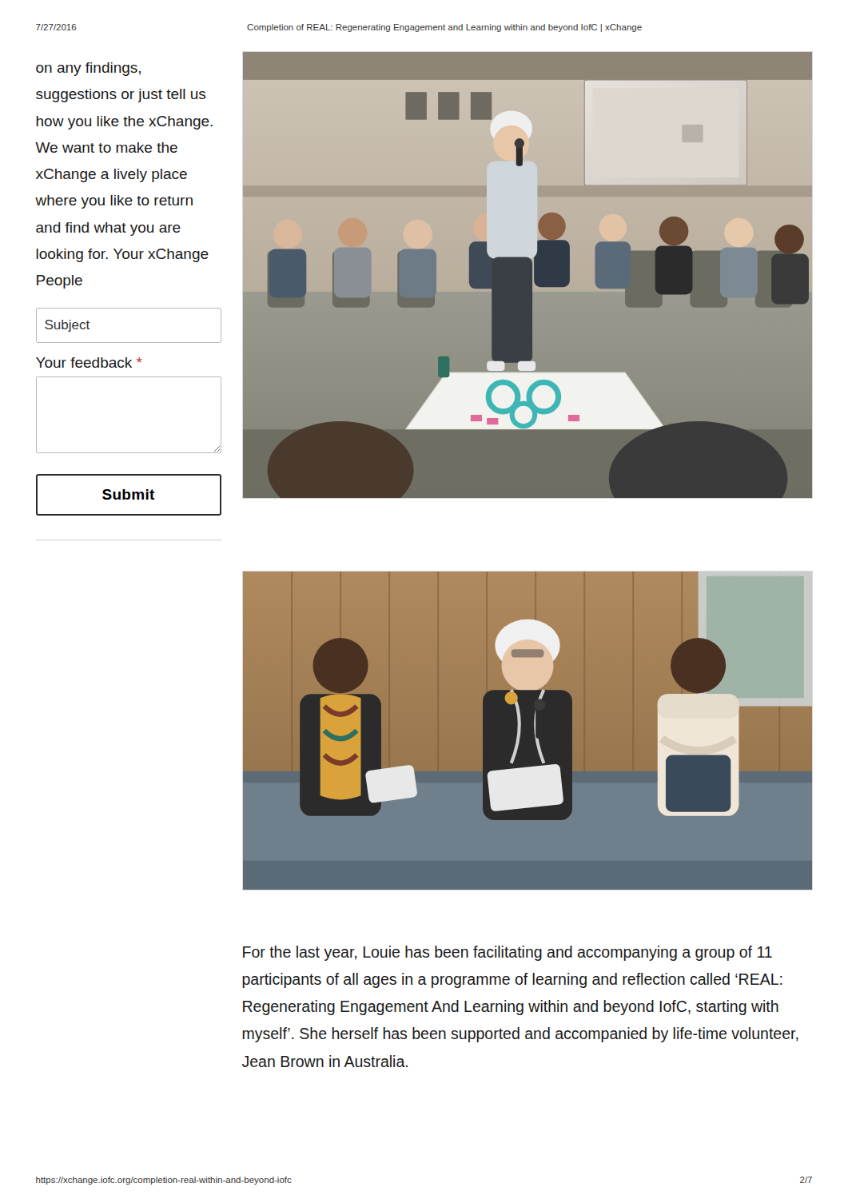7/27/2016
Completion of REAL: Regenerating Engagement and Learning within and beyond IofC | xChange
on any findings, suggestions or just tell us how you like the xChange. We want to make the xChange a lively place where you like to return and find what you are looking for. Your xChange People
Your feedback *
Submit
For the last year, Louie has been facilitating and accompanying a group of 11 participants of all ages in a programme of learning and reflection called ‘REAL: Regenerating Engagement And Learning within and beyond IofC, starting with myself’. She herself has been supported and accompanied by life-time volunteer, Jean Brown in Australia.
https://xchange.iofc.org/completion-real-within-and-beyond-iofc 2/7